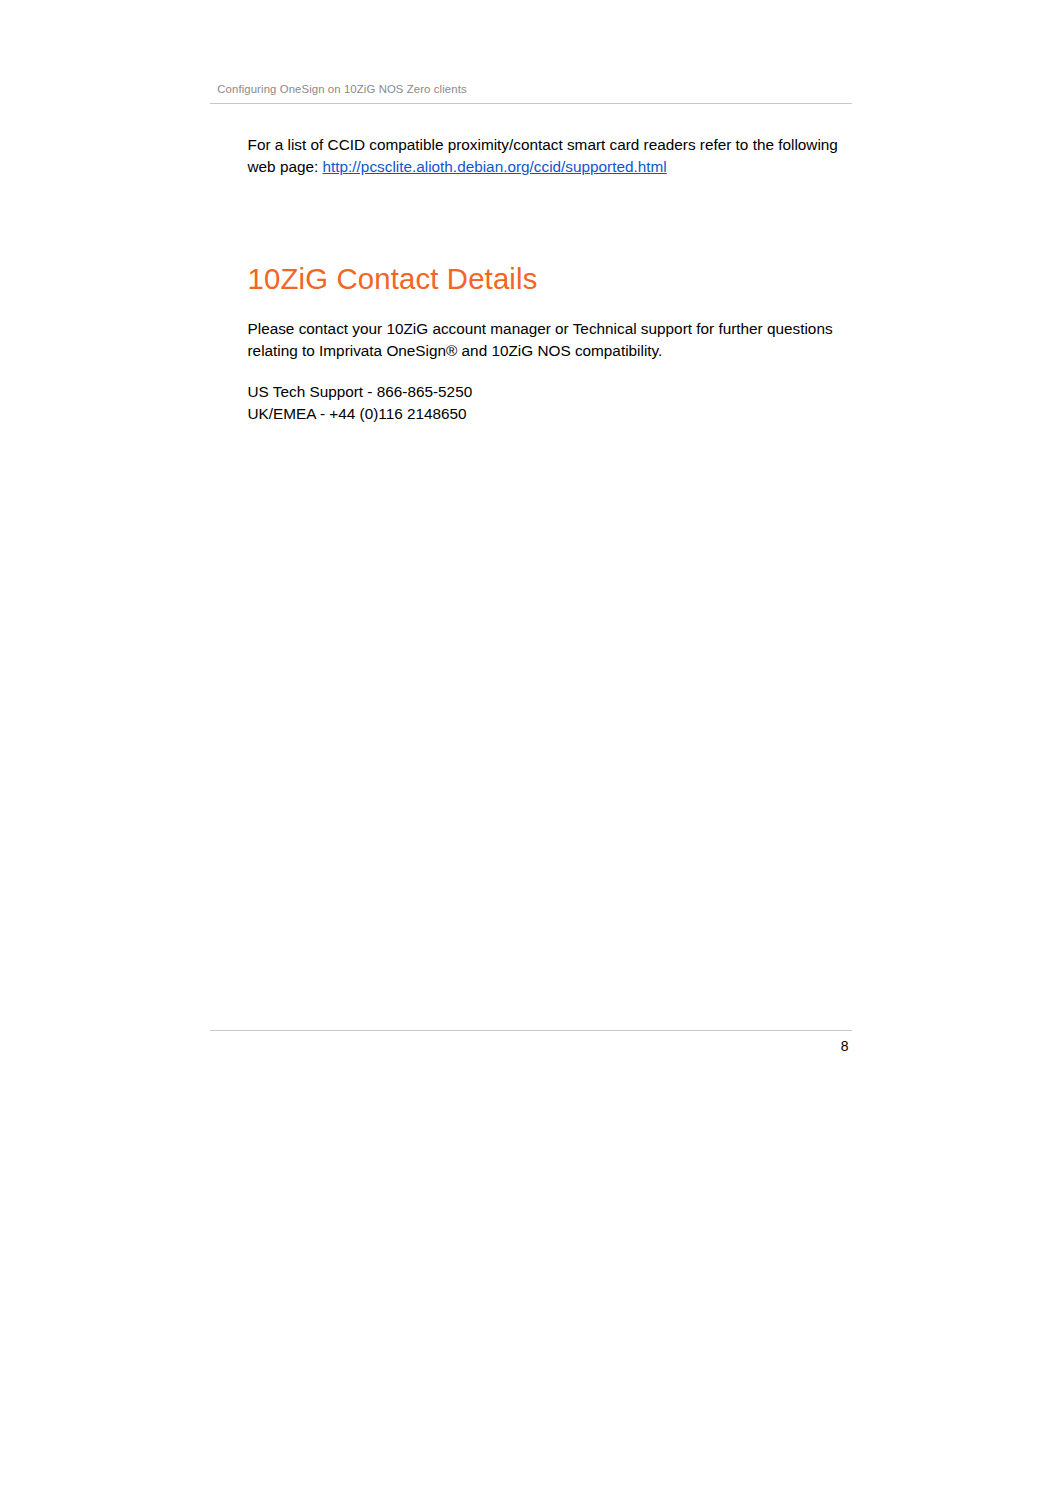Configuring OneSign on 10ZiG NOS Zero clients
For a list of CCID compatible proximity/contact smart card readers refer to the following web page: http://pcsclite.alioth.debian.org/ccid/supported.html
10ZiG Contact Details
Please contact your 10ZiG account manager or Technical support for further questions relating to Imprivata OneSign® and 10ZiG NOS compatibility.
US Tech Support - 866-865-5250
UK/EMEA - +44 (0)116 2148650
8